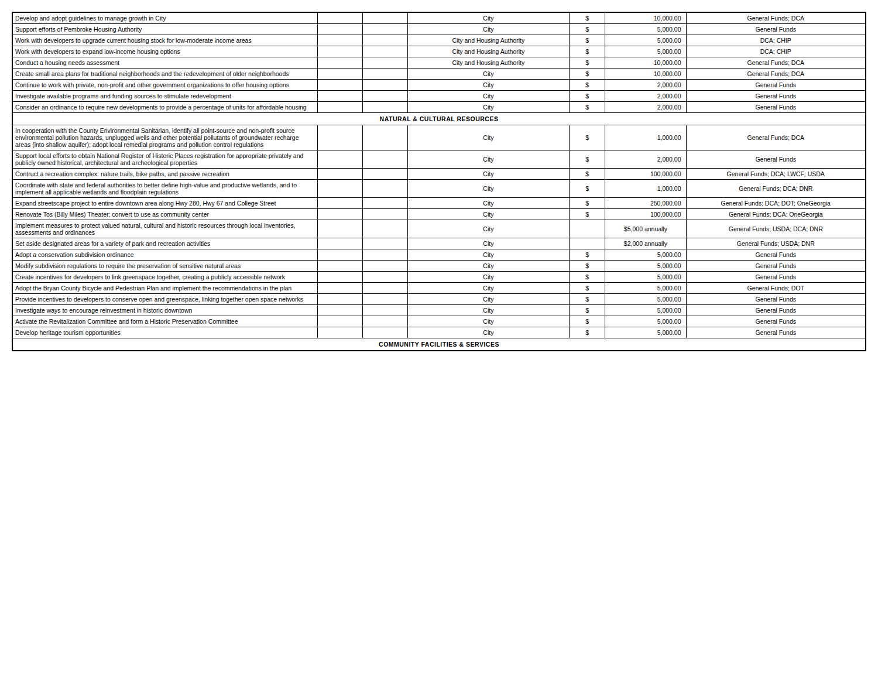| Develop and adopt guidelines to manage growth in City | | | City | $ | 10,000.00 | General Funds; DCA |
| Support efforts of Pembroke Housing Authority | | | City | $ | 5,000.00 | General Funds |
| Work with developers to upgrade current housing stock for low-moderate income areas | | | City and Housing Authority | $ | 5,000.00 | DCA; CHIP |
| Work with developers to expand low-income housing options | | | City and Housing Authority | $ | 5,000.00 | DCA; CHIP |
| Conduct a housing needs assessment | | | City and Housing Authority | $ | 10,000.00 | General Funds; DCA |
| Create small area plans for traditional neighborhoods and the redevelopment of older neighborhoods | | | City | $ | 10,000.00 | General Funds; DCA |
| Continue to work with private, non-profit and other government organizations to offer housing options | | | City | $ | 2,000.00 | General Funds |
| Investigate available programs and funding sources to stimulate redevelopment | | | City | $ | 2,000.00 | General Funds |
| Consider an ordinance to require new developments to provide a percentage of units for affordable housing | | | City | $ | 2,000.00 | General Funds |
| NATURAL & CULTURAL RESOURCES |
| In cooperation with the County Environmental Sanitarian, identify all point-source and non-profit source environmental pollution hazards, unplugged wells and other potential pollutants of groundwater recharge areas (into shallow aquifer); adopt local remedial programs and pollution control regulations | | | City | $ | 1,000.00 | General Funds; DCA |
| Support local efforts to obtain National Register of Historic Places registration for appropriate privately and publicly owned historical, architectural and archeological properties | | | City | $ | 2,000.00 | General Funds |
| Contruct a recreation complex: nature trails, bike paths, and passive recreation | | | City | $ | 100,000.00 | General Funds; DCA; LWCF; USDA |
| Coordinate with state and federal authorities to better define high-value and productive wetlands, and to implement all applicable wetlands and floodplain regulations | | | City | $ | 1,000.00 | General Funds; DCA; DNR |
| Expand streetscape project to entire downtown area along Hwy 280, Hwy 67 and College Street | | | City | $ | 250,000.00 | General Funds; DCA; DOT; OneGeorgia |
| Renovate Tos (Billy Miles) Theater; convert to use as community center | | | City | $ | 100,000.00 | General Funds; DCA: OneGeorgia |
| Implement measures to protect valued natural, cultural and historic resources through local inventories, assessments and ordinances | | | City | | $5,000 annually | General Funds; USDA; DCA; DNR |
| Set aside designated areas for a variety of park and recreation activities | | | City | | $2,000 annually | General Funds; USDA; DNR |
| Adopt a conservation subdivision ordinance | | | City | $ | 5,000.00 | General Funds |
| Modify subdivision regulations to require the preservation of sensitive natural areas | | | City | $ | 5,000.00 | General Funds |
| Create incentives for developers to link greenspace together, creating a publicly accessible network | | | City | $ | 5,000.00 | General Funds |
| Adopt the Bryan County Bicycle and Pedestrian Plan and implement the recommendations in the plan | | | City | $ | 5,000.00 | General Funds; DOT |
| Provide incentives to developers to conserve open and greenspace, linking together open space networks | | | City | $ | 5,000.00 | General Funds |
| Investigate ways to encourage reinvestment in historic downtown | | | City | $ | 5,000.00 | General Funds |
| Activate the Revitalization Committee and form a Historic Preservation Committee | | | City | $ | 5,000.00 | General Funds |
| Develop heritage tourism opportunities | | | City | $ | 5,000.00 | General Funds |
| COMMUNITY FACILITIES & SERVICES |